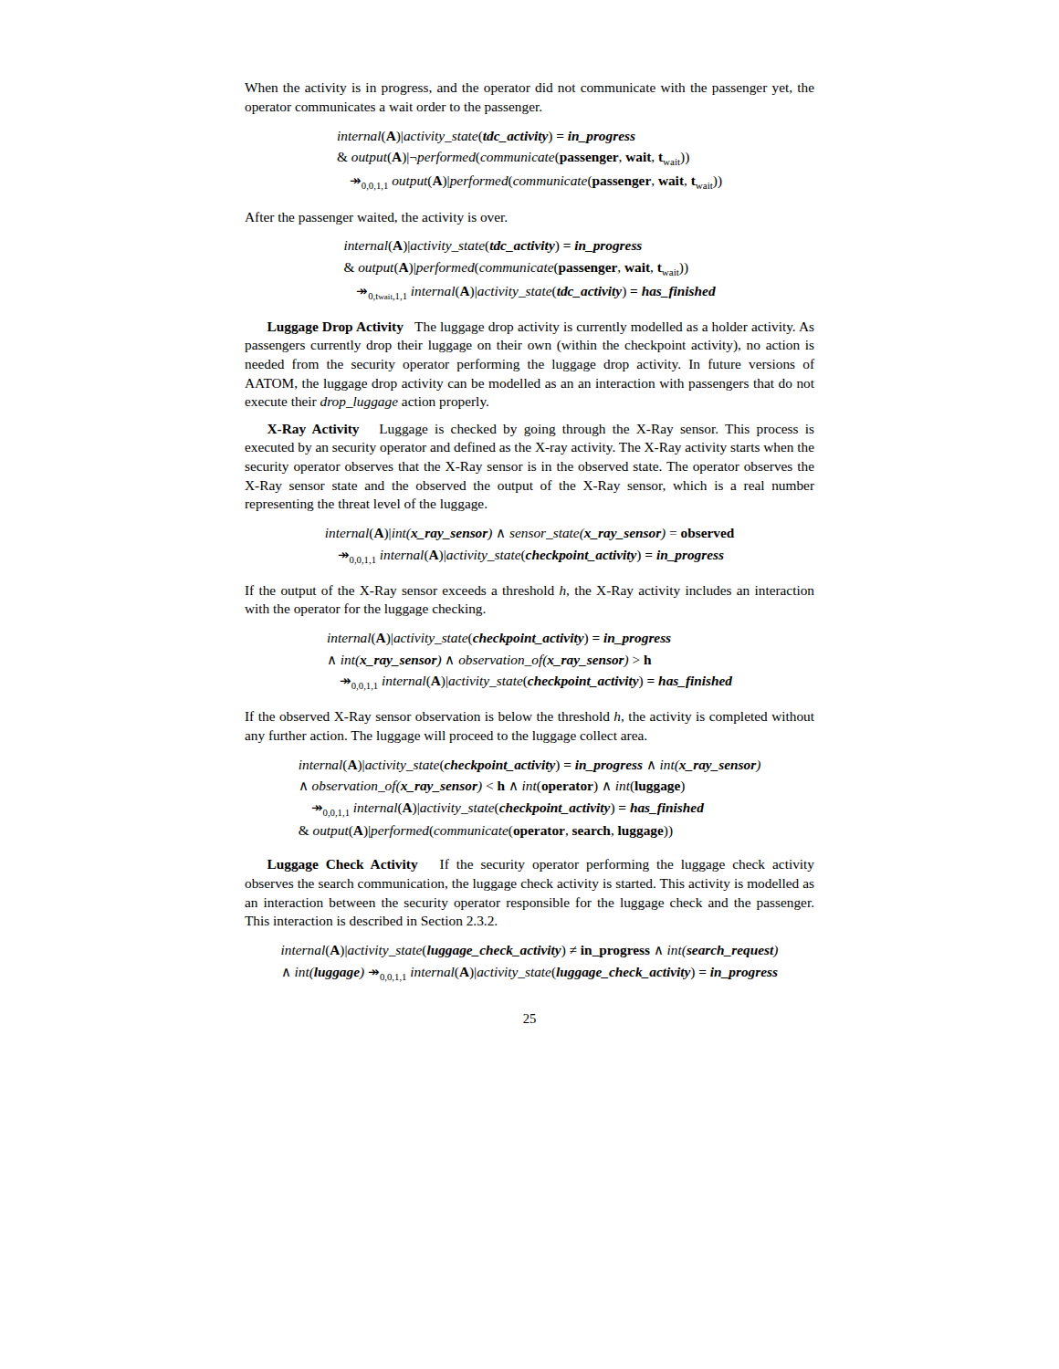When the activity is in progress, and the operator did not communicate with the passenger yet, the operator communicates a wait order to the passenger.
internal(A)|activity_state(tdc_activity) = in_progress
& output(A)|¬performed(communicate(passenger, wait, twait))
↠0,0,1,1 output(A)|performed(communicate(passenger, wait, twait))
After the passenger waited, the activity is over.
internal(A)|activity_state(tdc_activity) = in_progress
& output(A)|performed(communicate(passenger, wait, twait))
↠0,twait,1,1 internal(A)|activity_state(tdc_activity) = has_finished
Luggage Drop Activity The luggage drop activity is currently modelled as a holder activity. As passengers currently drop their luggage on their own (within the checkpoint activity), no action is needed from the security operator performing the luggage drop activity. In future versions of AATOM, the luggage drop activity can be modelled as an an interaction with passengers that do not execute their drop_luggage action properly.
X-Ray Activity Luggage is checked by going through the X-Ray sensor. This process is executed by an security operator and defined as the X-ray activity. The X-Ray activity starts when the security operator observes that the X-Ray sensor is in the observed state. The operator observes the X-Ray sensor state and the observed the output of the X-Ray sensor, which is a real number representing the threat level of the luggage.
internal(A)|int(x_ray_sensor) ∧ sensor_state(x_ray_sensor) = observed
↠0,0,1,1 internal(A)|activity_state(checkpoint_activity) = in_progress
If the output of the X-Ray sensor exceeds a threshold h, the X-Ray activity includes an interaction with the operator for the luggage checking.
internal(A)|activity_state(checkpoint_activity) = in_progress
∧ int(x_ray_sensor) ∧ observation_of(x_ray_sensor) > h
↠0,0,1,1 internal(A)|activity_state(checkpoint_activity) = has_finished
If the observed X-Ray sensor observation is below the threshold h, the activity is completed without any further action. The luggage will proceed to the luggage collect area.
internal(A)|activity_state(checkpoint_activity) = in_progress ∧ int(x_ray_sensor)
∧ observation_of(x_ray_sensor) < h ∧ int(operator) ∧ int(luggage)
↠0,0,1,1 internal(A)|activity_state(checkpoint_activity) = has_finished
& output(A)|performed(communicate(operator, search, luggage))
Luggage Check Activity If the security operator performing the luggage check activity observes the search communication, the luggage check activity is started. This activity is modelled as an interaction between the security operator responsible for the luggage check and the passenger. This interaction is described in Section 2.3.2.
internal(A)|activity_state(luggage_check_activity) ≠ in_progress ∧ int(search_request)
∧ int(luggage) ↠0,0,1,1 internal(A)|activity_state(luggage_check_activity) = in_progress
25